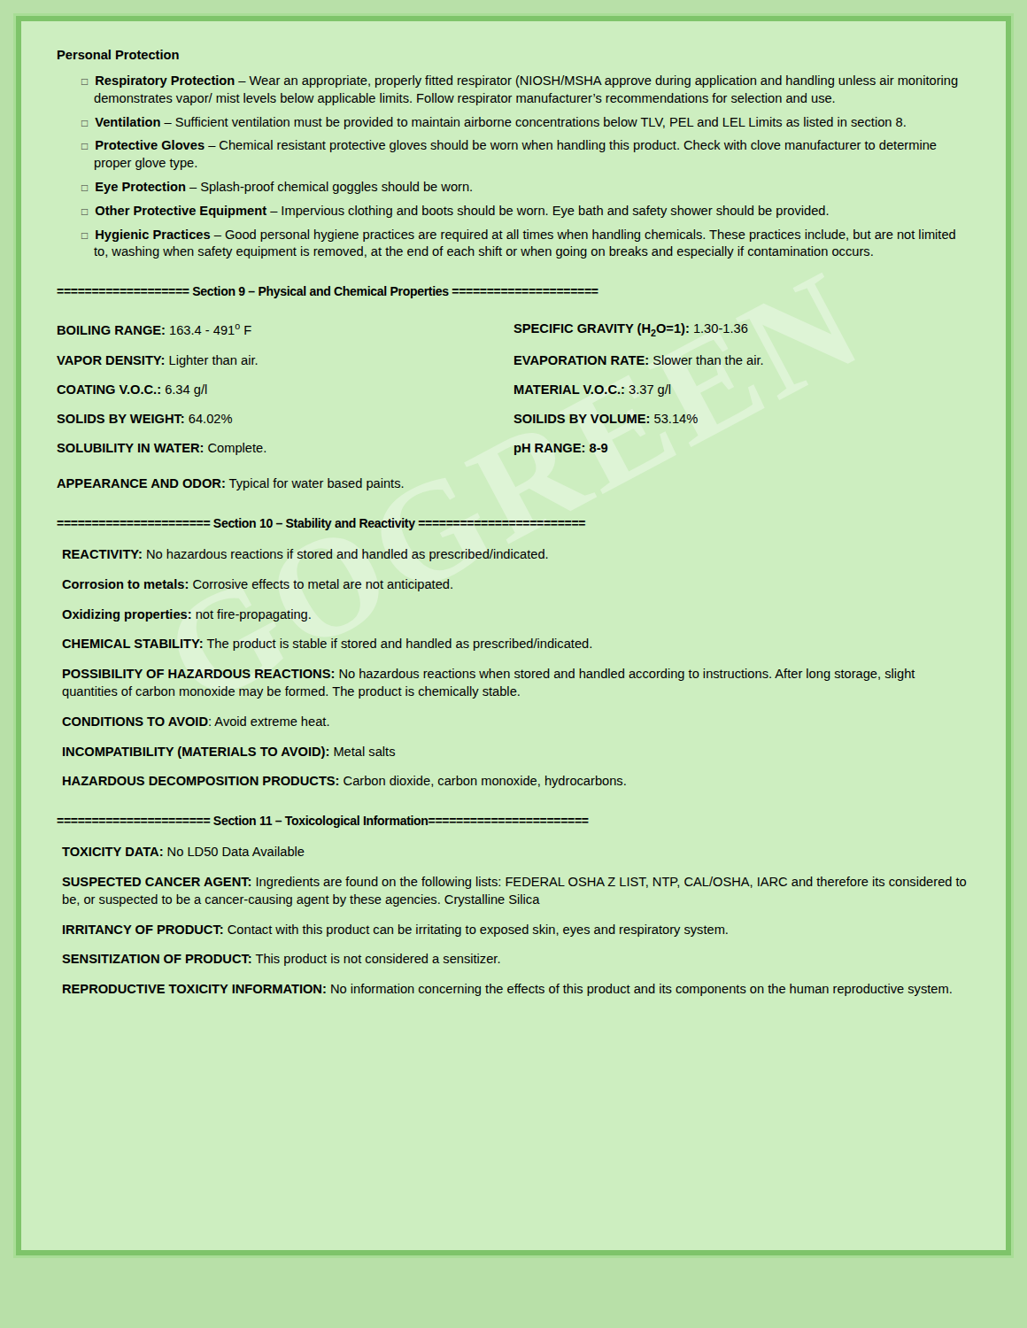GOGREEN
Personal Protection
Respiratory Protection – Wear an appropriate, properly fitted respirator (NIOSH/MSHA approve during application and handling unless air monitoring demonstrates vapor/ mist levels below applicable limits. Follow respirator manufacturer’s recommendations for selection and use.
Ventilation – Sufficient ventilation must be provided to maintain airborne concentrations below TLV, PEL and LEL Limits as listed in section 8.
Protective Gloves – Chemical resistant protective gloves should be worn when handling this product. Check with clove manufacturer to determine proper glove type.
Eye Protection – Splash-proof chemical goggles should be worn.
Other Protective Equipment – Impervious clothing and boots should be worn. Eye bath and safety shower should be provided.
Hygienic Practices – Good personal hygiene practices are required at all times when handling chemicals. These practices include, but are not limited to, washing when safety equipment is removed, at the end of each shift or when going on breaks and especially if contamination occurs.
=================== Section 9 – Physical and Chemical Properties =====================
| BOILING RANGE: 163.4 - 491 o F | SPECIFIC GRAVITY (H 2 O=1): 1.30-1.36 |
| VAPOR DENSITY: Lighter than air. | EVAPORATION RATE: Slower than the air. |
| COATING V.O.C.: 6.34 g/l | MATERIAL V.O.C.: 3.37 g/l |
| SOLIDS BY WEIGHT: 64.02% | SOILIDS BY VOLUME: 53.14% |
| SOLUBILITY IN WATER: Complete. | pH RANGE: 8-9 |
APPEARANCE AND ODOR: Typical for water based paints.
====================== Section 10 – Stability and Reactivity ========================
REACTIVITY: No hazardous reactions if stored and handled as prescribed/indicated.
Corrosion to metals: Corrosive effects to metal are not anticipated.
Oxidizing properties: not fire-propagating.
CHEMICAL STABILITY: The product is stable if stored and handled as prescribed/indicated.
POSSIBILITY OF HAZARDOUS REACTIONS: No hazardous reactions when stored and handled according to instructions. After long storage, slight quantities of carbon monoxide may be formed. The product is chemically stable.
CONDITIONS TO AVOID: Avoid extreme heat.
INCOMPATIBILITY (MATERIALS TO AVOID): Metal salts
HAZARDOUS DECOMPOSITION PRODUCTS: Carbon dioxide, carbon monoxide, hydrocarbons.
====================== Section 11 – Toxicological Information=======================
TOXICITY DATA: No LD50 Data Available
SUSPECTED CANCER AGENT: Ingredients are found on the following lists: FEDERAL OSHA Z LIST, NTP, CAL/OSHA, IARC and therefore its considered to be, or suspected to be a cancer-causing agent by these agencies. Crystalline Silica
IRRITANCY OF PRODUCT: Contact with this product can be irritating to exposed skin, eyes and respiratory system.
SENSITIZATION OF PRODUCT: This product is not considered a sensitizer.
REPRODUCTIVE TOXICITY INFORMATION: No information concerning the effects of this product and its components on the human reproductive system.